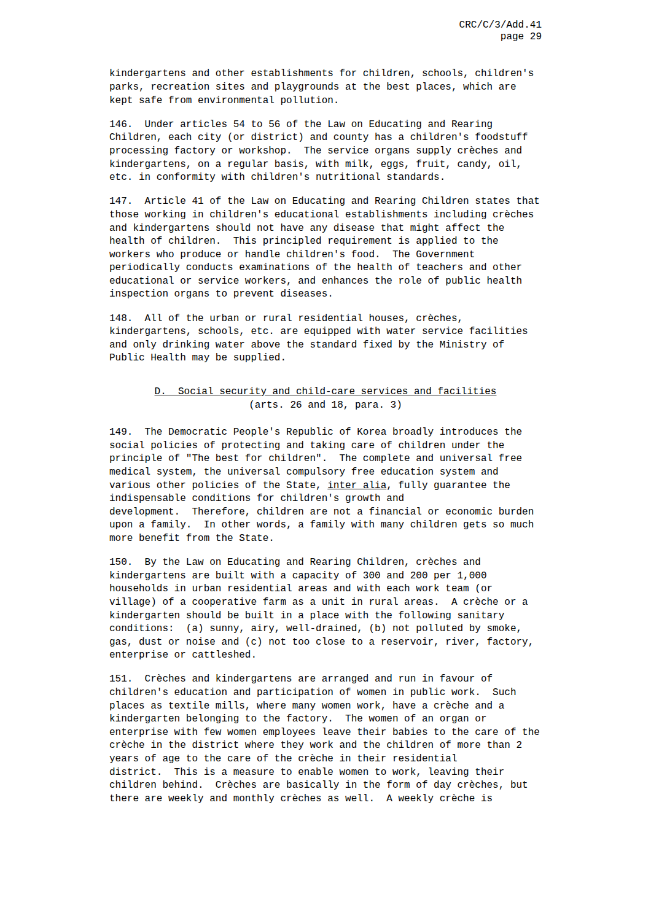CRC/C/3/Add.41
page 29
kindergartens and other establishments for children, schools, children's parks, recreation sites and playgrounds at the best places, which are kept safe from environmental pollution.
146. Under articles 54 to 56 of the Law on Educating and Rearing Children, each city (or district) and county has a children's foodstuff processing factory or workshop. The service organs supply crèches and kindergartens, on a regular basis, with milk, eggs, fruit, candy, oil, etc. in conformity with children's nutritional standards.
147. Article 41 of the Law on Educating and Rearing Children states that those working in children's educational establishments including crèches and kindergartens should not have any disease that might affect the health of children. This principled requirement is applied to the workers who produce or handle children's food. The Government periodically conducts examinations of the health of teachers and other educational or service workers, and enhances the role of public health inspection organs to prevent diseases.
148. All of the urban or rural residential houses, crèches, kindergartens, schools, etc. are equipped with water service facilities and only drinking water above the standard fixed by the Ministry of Public Health may be supplied.
D. Social security and child-care services and facilities (arts. 26 and 18, para. 3)
149. The Democratic People's Republic of Korea broadly introduces the social policies of protecting and taking care of children under the principle of "The best for children". The complete and universal free medical system, the universal compulsory free education system and various other policies of the State, inter alia, fully guarantee the indispensable conditions for children's growth and development. Therefore, children are not a financial or economic burden upon a family. In other words, a family with many children gets so much more benefit from the State.
150. By the Law on Educating and Rearing Children, crèches and kindergartens are built with a capacity of 300 and 200 per 1,000 households in urban residential areas and with each work team (or village) of a cooperative farm as a unit in rural areas. A crèche or a kindergarten should be built in a place with the following sanitary conditions: (a) sunny, airy, well-drained, (b) not polluted by smoke, gas, dust or noise and (c) not too close to a reservoir, river, factory, enterprise or cattleshed.
151. Crèches and kindergartens are arranged and run in favour of children's education and participation of women in public work. Such places as textile mills, where many women work, have a crèche and a kindergarten belonging to the factory. The women of an organ or enterprise with few women employees leave their babies to the care of the crèche in the district where they work and the children of more than 2 years of age to the care of the crèche in their residential district. This is a measure to enable women to work, leaving their children behind. Crèches are basically in the form of day crèches, but there are weekly and monthly crèches as well. A weekly crèche is